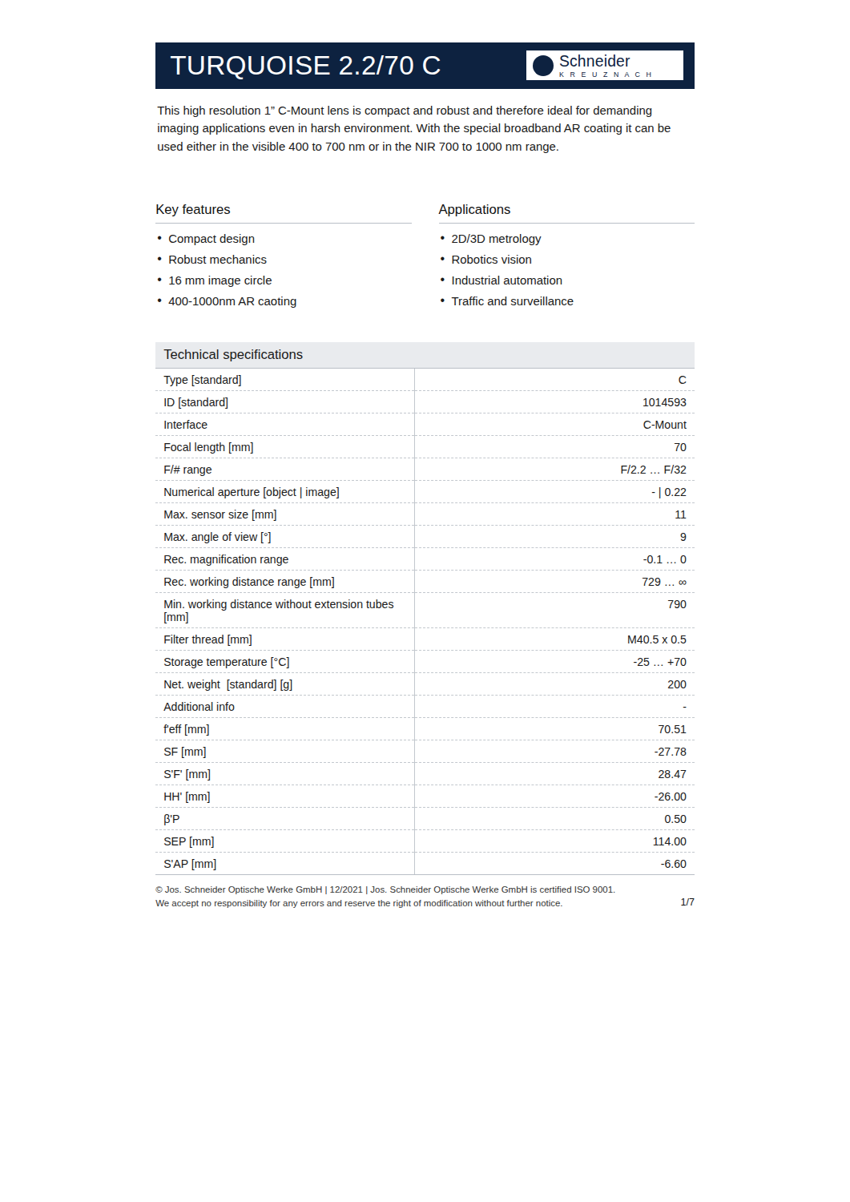TURQUOISE 2.2/70 C
Schneider
K R E U Z N A C H
This high resolution 1” C-Mount lens is compact and robust and therefore ideal for demanding imaging applications even in harsh environment. With the special broadband AR coating it can be used either in the visible 400 to 700 nm or in the NIR 700 to 1000 nm range.
Key features
Compact design
Robust mechanics
16 mm image circle
400-1000nm AR caoting
Applications
2D/3D metrology
Robotics vision
Industrial automation
Traffic and surveillance
Technical specifications
| Type [standard] | C |
| ID [standard] | 1014593 |
| Interface | C-Mount |
| Focal length [mm] | 70 |
| F/# range | F/2.2 … F/32 |
| Numerical aperture [object / image] | - / 0.22 |
| Max. sensor size [mm] | 11 |
| Max. angle of view [°] | 9 |
| Rec. magnification range | -0.1 … 0 |
| Rec. working distance range [mm] | 729 … ∞ |
| Min. working distance without extension tubes [mm] | 790 |
| Filter thread [mm] | M40.5 x 0.5 |
| Storage temperature [°C] | -25 … +70 |
| Net. weight [standard] [g] | 200 |
| Additional info | - |
| f'eff [mm] | 70.51 |
| SF [mm] | -27.78 |
| S'F' [mm] | 28.47 |
| HH' [mm] | -26.00 |
| β'P | 0.50 |
| SEP [mm] | 114.00 |
| S'AP [mm] | -6.60 |
© Jos. Schneider Optische Werke GmbH | 12/2021 | Jos. Schneider Optische Werke GmbH is certified ISO 9001.
We accept no responsibility for any errors and reserve the right of modification without further notice.
1/7